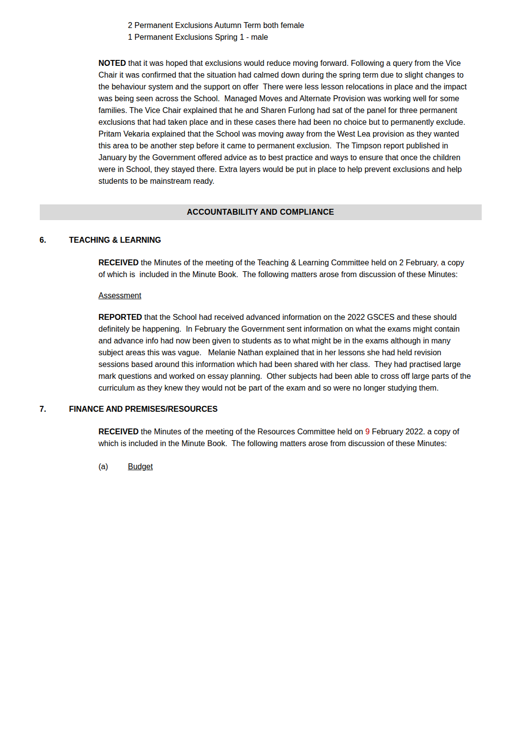2 Permanent Exclusions Autumn Term both female
1 Permanent Exclusions Spring 1 - male
NOTED that it was hoped that exclusions would reduce moving forward. Following a query from the Vice Chair it was confirmed that the situation had calmed down during the spring term due to slight changes to the behaviour system and the support on offer There were less lesson relocations in place and the impact was being seen across the School. Managed Moves and Alternate Provision was working well for some families. The Vice Chair explained that he and Sharen Furlong had sat of the panel for three permanent exclusions that had taken place and in these cases there had been no choice but to permanently exclude. Pritam Vekaria explained that the School was moving away from the West Lea provision as they wanted this area to be another step before it came to permanent exclusion. The Timpson report published in January by the Government offered advice as to best practice and ways to ensure that once the children were in School, they stayed there. Extra layers would be put in place to help prevent exclusions and help students to be mainstream ready.
ACCOUNTABILITY AND COMPLIANCE
6.
TEACHING & LEARNING
RECEIVED the Minutes of the meeting of the Teaching & Learning Committee held on 2 February, a copy of which is included in the Minute Book. The following matters arose from discussion of these Minutes:
Assessment
REPORTED that the School had received advanced information on the 2022 GSCES and these should definitely be happening. In February the Government sent information on what the exams might contain and advance info had now been given to students as to what might be in the exams although in many subject areas this was vague. Melanie Nathan explained that in her lessons she had held revision sessions based around this information which had been shared with her class. They had practised large mark questions and worked on essay planning. Other subjects had been able to cross off large parts of the curriculum as they knew they would not be part of the exam and so were no longer studying them.
7.
FINANCE AND PREMISES/RESOURCES
RECEIVED the Minutes of the meeting of the Resources Committee held on 9 February 2022. a copy of which is included in the Minute Book. The following matters arose from discussion of these Minutes:
(a)
Budget